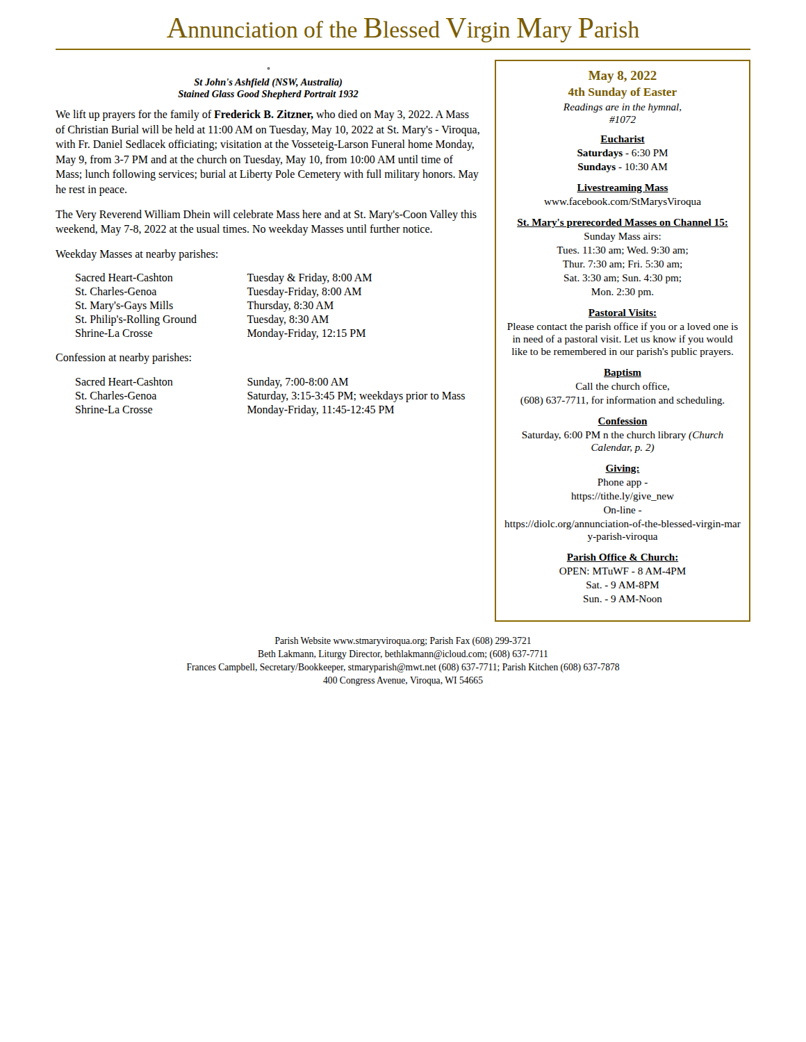Annunciation of the Blessed Virgin Mary Parish
St John's Ashfield (NSW, Australia)
Stained Glass Good Shepherd Portrait 1932
We lift up prayers for the family of Frederick B. Zitzner, who died on May 3, 2022. A Mass of Christian Burial will be held at 11:00 AM on Tuesday, May 10, 2022 at St. Mary's - Viroqua, with Fr. Daniel Sedlacek officiating; visitation at the Vosseteig-Larson Funeral home Monday, May 9, from 3-7 PM and at the church on Tuesday, May 10, from 10:00 AM until time of Mass; lunch following services; burial at Liberty Pole Cemetery with full military honors. May he rest in peace.
The Very Reverend William Dhein will celebrate Mass here and at St. Mary's-Coon Valley this weekend, May 7-8, 2022 at the usual times. No weekday Masses until further notice.
Weekday Masses at nearby parishes:
| Sacred Heart-Cashton | Tuesday & Friday, 8:00 AM |
| St. Charles-Genoa | Tuesday-Friday, 8:00 AM |
| St. Mary's-Gays Mills | Thursday, 8:30 AM |
| St. Philip's-Rolling Ground | Tuesday, 8:30 AM |
| Shrine-La Crosse | Monday-Friday, 12:15 PM |
Confession at nearby parishes:
| Sacred Heart-Cashton | Sunday, 7:00-8:00 AM |
| St. Charles-Genoa | Saturday, 3:15-3:45 PM; weekdays prior to Mass |
| Shrine-La Crosse | Monday-Friday, 11:45-12:45 PM |
May 8, 2022
4th Sunday of Easter
Readings are in the hymnal,
#1072
Eucharist
Saturdays - 6:30 PM
Sundays - 10:30 AM
Livestreaming Mass
www.facebook.com/StMarysViroqua
St. Mary's prerecorded Masses on Channel 15:
Sunday Mass airs:
Tues. 11:30 am; Wed. 9:30 am;
Thur. 7:30 am; Fri. 5:30 am;
Sat. 3:30 am; Sun. 4:30 pm;
Mon. 2:30 pm.
Pastoral Visits:
Please contact the parish office if you or a loved one is in need of a pastoral visit. Let us know if you would like to be remembered in our parish's public prayers.
Baptism
Call the church office,
(608) 637-7711, for information and scheduling.
Confession
Saturday, 6:00 PM n the church library (Church Calendar, p. 2)
Giving:
Phone app -
https://tithe.ly/give_new
On-line -
https://diolc.org/annunciation-of-the-blessed-virgin-mary-parish-viroqua
Parish Office & Church:
OPEN: MTuWF - 8 AM-4PM
Sat. - 9 AM-8PM
Sun. - 9 AM-Noon
Parish Website www.stmaryviroqua.org; Parish Fax (608) 299-3721
Beth Lakmann, Liturgy Director, bethlakmann@icloud.com; (608) 637-7711
Frances Campbell, Secretary/Bookkeeper, stmaryparish@mwt.net (608) 637-7711; Parish Kitchen (608) 637-7878
400 Congress Avenue, Viroqua, WI 54665